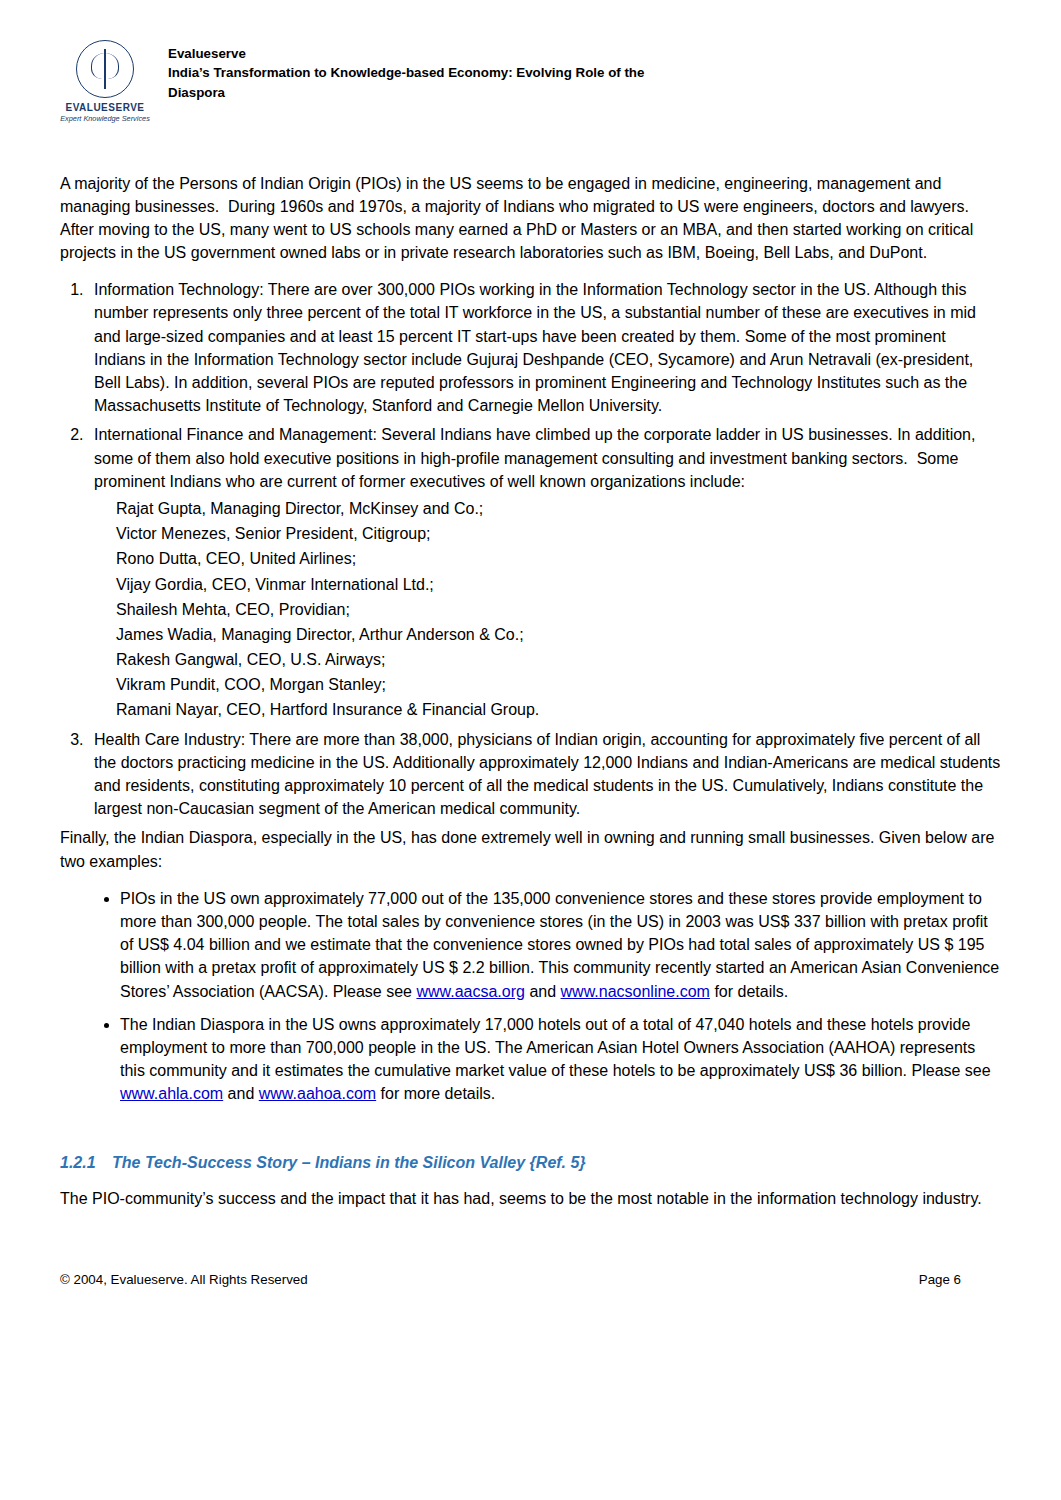EVALUESERVE Expert Knowledge Services
Evalueserve
India’s Transformation to Knowledge-based Economy: Evolving Role of the
Diaspora
A majority of the Persons of Indian Origin (PIOs) in the US seems to be engaged in medicine, engineering, management and managing businesses. During 1960s and 1970s, a majority of Indians who migrated to US were engineers, doctors and lawyers. After moving to the US, many went to US schools many earned a PhD or Masters or an MBA, and then started working on critical projects in the US government owned labs or in private research laboratories such as IBM, Boeing, Bell Labs, and DuPont.
Information Technology: There are over 300,000 PIOs working in the Information Technology sector in the US. Although this number represents only three percent of the total IT workforce in the US, a substantial number of these are executives in mid and large-sized companies and at least 15 percent IT start-ups have been created by them. Some of the most prominent Indians in the Information Technology sector include Gujuraj Deshpande (CEO, Sycamore) and Arun Netravali (ex-president, Bell Labs). In addition, several PIOs are reputed professors in prominent Engineering and Technology Institutes such as the Massachusetts Institute of Technology, Stanford and Carnegie Mellon University.
International Finance and Management: Several Indians have climbed up the corporate ladder in US businesses. In addition, some of them also hold executive positions in high-profile management consulting and investment banking sectors. Some prominent Indians who are current of former executives of well known organizations include:
Rajat Gupta, Managing Director, McKinsey and Co.;
Victor Menezes, Senior President, Citigroup;
Rono Dutta, CEO, United Airlines;
Vijay Gordia, CEO, Vinmar International Ltd.;
Shailesh Mehta, CEO, Providian;
James Wadia, Managing Director, Arthur Anderson & Co.;
Rakesh Gangwal, CEO, U.S. Airways;
Vikram Pundit, COO, Morgan Stanley;
Ramani Nayar, CEO, Hartford Insurance & Financial Group.
Health Care Industry: There are more than 38,000, physicians of Indian origin, accounting for approximately five percent of all the doctors practicing medicine in the US. Additionally approximately 12,000 Indians and Indian-Americans are medical students and residents, constituting approximately 10 percent of all the medical students in the US. Cumulatively, Indians constitute the largest non-Caucasian segment of the American medical community.
Finally, the Indian Diaspora, especially in the US, has done extremely well in owning and running small businesses. Given below are two examples:
PIOs in the US own approximately 77,000 out of the 135,000 convenience stores and these stores provide employment to more than 300,000 people. The total sales by convenience stores (in the US) in 2003 was US$ 337 billion with pretax profit of US$ 4.04 billion and we estimate that the convenience stores owned by PIOs had total sales of approximately US $ 195 billion with a pretax profit of approximately US $ 2.2 billion. This community recently started an American Asian Convenience Stores’ Association (AACSA). Please see www.aacsa.org and www.nacsonline.com for details.
The Indian Diaspora in the US owns approximately 17,000 hotels out of a total of 47,040 hotels and these hotels provide employment to more than 700,000 people in the US. The American Asian Hotel Owners Association (AAHOA) represents this community and it estimates the cumulative market value of these hotels to be approximately US$ 36 billion. Please see www.ahla.com and www.aahoa.com for more details.
1.2.1 The Tech-Success Story – Indians in the Silicon Valley {Ref. 5}
The PIO-community’s success and the impact that it has had, seems to be the most notable in the information technology industry.
© 2004, Evalueserve. All Rights Reserved
Page 6